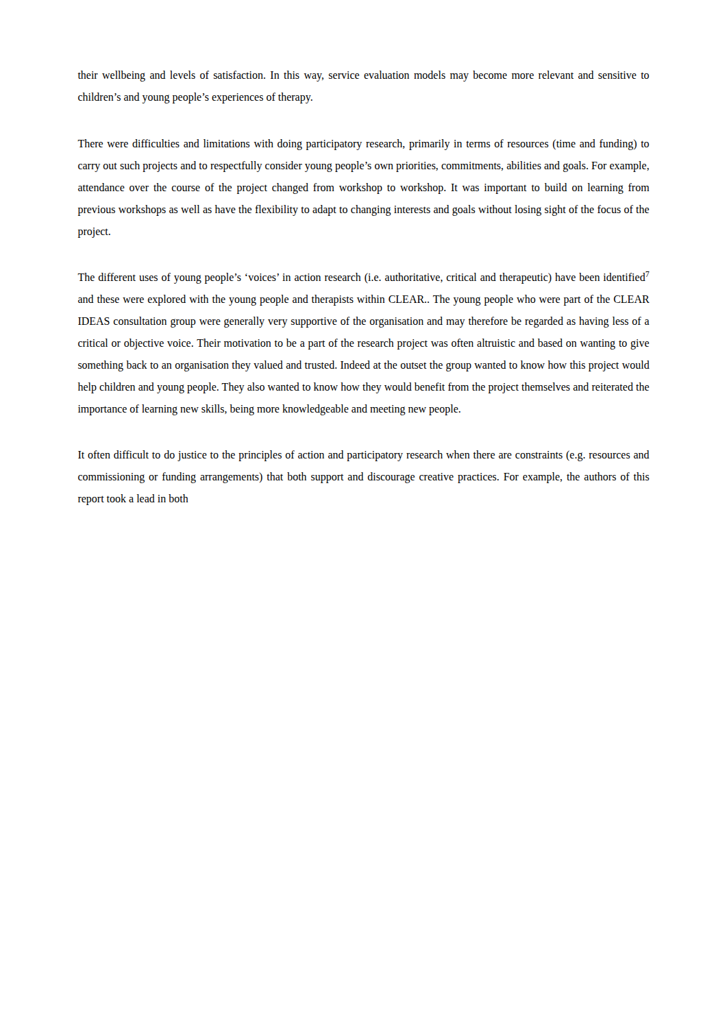their wellbeing and levels of satisfaction. In this way, service evaluation models may become more relevant and sensitive to children’s and young people’s experiences of therapy.
There were difficulties and limitations with doing participatory research, primarily in terms of resources (time and funding) to carry out such projects and to respectfully consider young people’s own priorities, commitments, abilities and goals. For example, attendance over the course of the project changed from workshop to workshop. It was important to build on learning from previous workshops as well as have the flexibility to adapt to changing interests and goals without losing sight of the focus of the project.
The different uses of young people’s ‘voices’ in action research (i.e. authoritative, critical and therapeutic) have been identified7 and these were explored with the young people and therapists within CLEAR.. The young people who were part of the CLEAR IDEAS consultation group were generally very supportive of the organisation and may therefore be regarded as having less of a critical or objective voice. Their motivation to be a part of the research project was often altruistic and based on wanting to give something back to an organisation they valued and trusted. Indeed at the outset the group wanted to know how this project would help children and young people. They also wanted to know how they would benefit from the project themselves and reiterated the importance of learning new skills, being more knowledgeable and meeting new people.
It often difficult to do justice to the principles of action and participatory research when there are constraints (e.g. resources and commissioning or funding arrangements) that both support and discourage creative practices. For example, the authors of this report took a lead in both